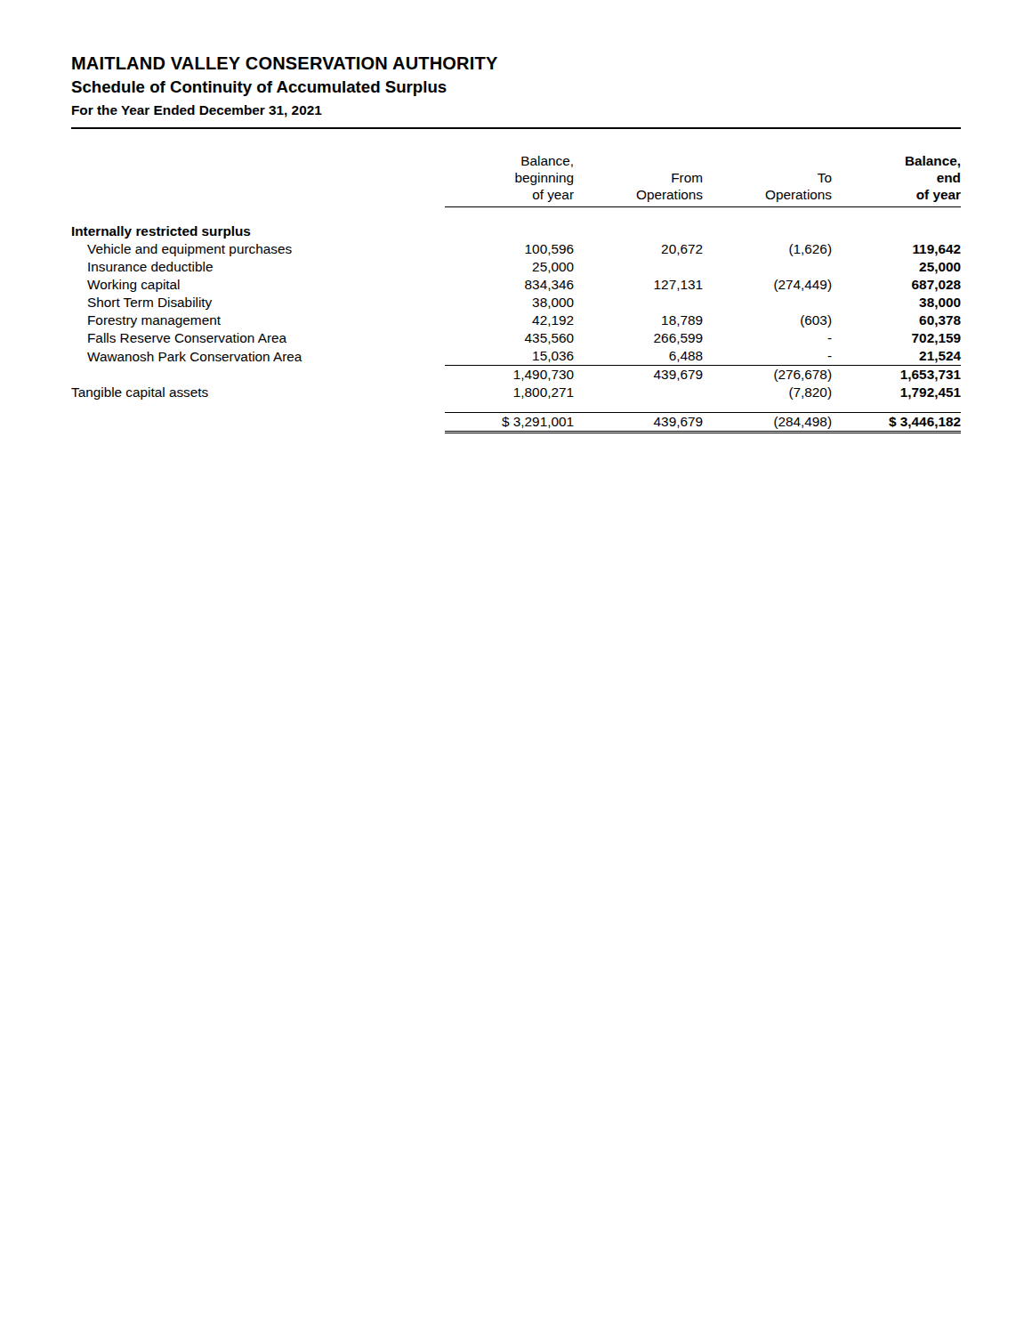MAITLAND VALLEY CONSERVATION AUTHORITY
Schedule of Continuity of Accumulated Surplus
For the Year Ended December 31, 2021
| | Balance, beginning of year | From Operations | To Operations | Balance, end of year |
| --- | --- | --- | --- | --- |
| Internally restricted surplus | | | | |
| Vehicle and equipment purchases | 100,596 | 20,672 | (1,626) | 119,642 |
| Insurance deductible | 25,000 | | | 25,000 |
| Working capital | 834,346 | 127,131 | (274,449) | 687,028 |
| Short Term Disability | 38,000 | | | 38,000 |
| Forestry management | 42,192 | 18,789 | (603) | 60,378 |
| Falls Reserve Conservation Area | 435,560 | 266,599 | - | 702,159 |
| Wawanosh Park Conservation Area | 15,036 | 6,488 | - | 21,524 |
| | 1,490,730 | 439,679 | (276,678) | 1,653,731 |
| Tangible capital assets | 1,800,271 | | (7,820) | 1,792,451 |
| | $ 3,291,001 | 439,679 | (284,498) | $ 3,446,182 |